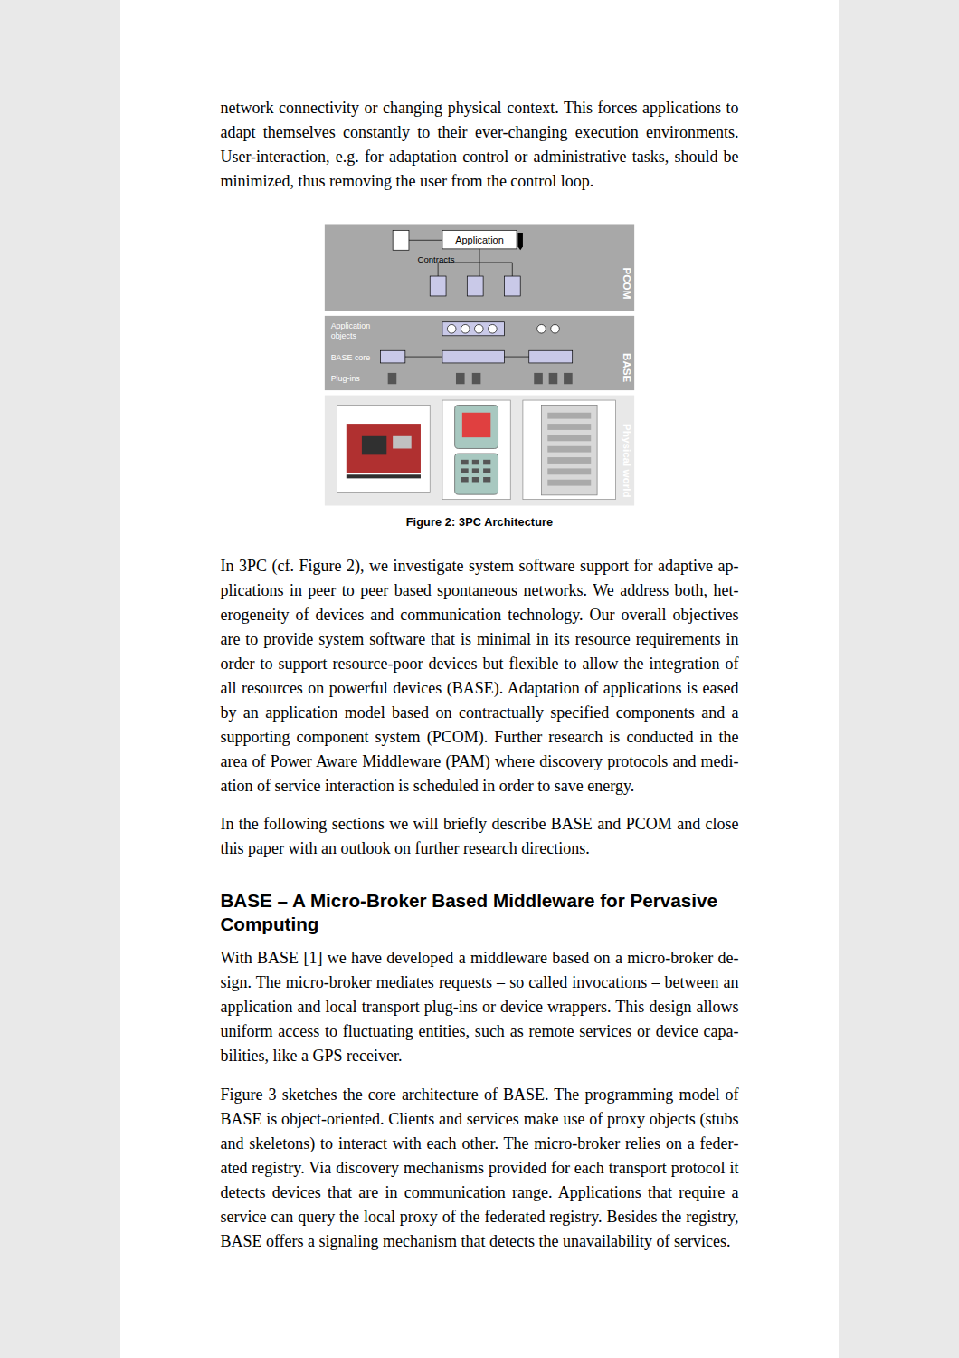network connectivity or changing physical context. This forces applications to adapt themselves constantly to their ever-changing execution environments. User-interaction, e.g. for adaptation control or administrative tasks, should be minimized, thus removing the user from the control loop.
Figure 2: 3PC Architecture
In 3PC (cf. Figure 2), we investigate system software support for adaptive applications in peer to peer based spontaneous networks. We address both, heterogeneity of devices and communication technology. Our overall objectives are to provide system software that is minimal in its resource requirements in order to support resource-poor devices but flexible to allow the integration of all resources on powerful devices (BASE). Adaptation of applications is eased by an application model based on contractually specified components and a supporting component system (PCOM). Further research is conducted in the area of Power Aware Middleware (PAM) where discovery protocols and mediation of service interaction is scheduled in order to save energy.
In the following sections we will briefly describe BASE and PCOM and close this paper with an outlook on further research directions.
BASE – A Micro-Broker Based Middleware for Pervasive Computing
With BASE [1] we have developed a middleware based on a micro-broker design. The micro-broker mediates requests – so called invocations – between an application and local transport plug-ins or device wrappers. This design allows uniform access to fluctuating entities, such as remote services or device capabilities, like a GPS receiver.
Figure 3 sketches the core architecture of BASE. The programming model of BASE is object-oriented. Clients and services make use of proxy objects (stubs and skeletons) to interact with each other. The micro-broker relies on a federated registry. Via discovery mechanisms provided for each transport protocol it detects devices that are in communication range. Applications that require a service can query the local proxy of the federated registry. Besides the registry, BASE offers a signaling mechanism that detects the unavailability of services.